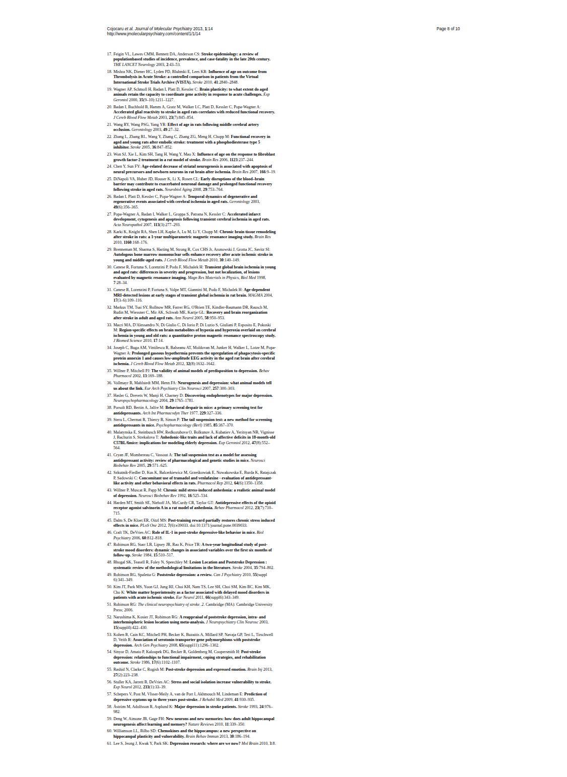Cojocaru et al. Journal of Molecular Psychiatry 2013, 1:14
http://www.jmolecularpsychiatry.com/content/1/1/14
Page 8 of 10
Feigin VL, Lawes CMM, Bennett DA, Anderson CS: Stroke epidemiology: a review of populationbased studies of incidence, prevalence, and case-fatality in the late 20th century. THE LANCET Neurology 2003, 2:43–53.
Mishra NK, Diener HC, Lyden PD, Bluhmki E, Lees KR: Influence of age on outcome from Thrombolysis in Acute Stroke: a controlled comparison in patients from the Virtual International Stroke Trials Archive (VISTA). Stroke 2010, 41:2840–2848.
Wagner AP, Schmoll H, Badan I, Platt D, Kessler C: Brain plasticity: to what extent do aged animals retain the capacity to coordinate gene activity in response to acute challenges. Exp Gerontol 2000, 35(9–10):1211–1227.
Badan I, Buchhold B, Hamm A, Gratz M, Walker LC, Platt D, Kessler C, Popa-Wagner A: Accelerated glial reactivity to stroke in aged rats correlates with reduced functional recovery. J Cereb Blood Flow Metab 2003, 23(7):845–854.
Wang RY, Wang PSG, Yang YR: Effect of age in rats following middle cerebral artery occlusion. Gerontology 2003, 49:27–32.
Zhang L, Zhang RL, Wang Y, Zhang C, Zhang ZG, Meng H, Chopp M: Functional recovery in aged and young rats after embolic stroke: treatment with a phosphodiesterase type 5 inhibitor. Stroke 2005, 36:847–852.
Won SJ, Xie L, Kim SH, Tang H, Wang Y, Mao X: Influence of age on the response to fibroblast growth factor-2 treatment in a rat model of stroke. Brain Res 2006, 1123:237–244.
Chen Y, Sun FY: Age-related decrease of striatal neurogenesis is associated with apoptosis of neural precursors and newborn neurons in rat brain after ischemia. Brain Res 2007, 166:9–19.
DiNapoli VA, Huber JD, Houser K, Li X, Rosen CL: Early disruptions of the blood–brain barrier may contribute to exacerbated neuronal damage and prolonged functional recovery following stroke in aged rats. Neurobiol Aging 2008, 29:753–764.
Badan I, Platt D, Kessler C, Popa-Wagner A: Temporal dynamics of degenerative and regenerative events associated with cerebral ischemia in aged rats. Gerontology 2003, 49(6):356–365.
Popa-Wagner A, Badan I, Walker L, Groppa S, Patrana N, Kessler C: Accelerated infarct development, cytogenesis and apoptosis following transient cerebral ischemia in aged rats. Acta Neuropathol 2007, 113(3):277–293.
Karki K, Knight RA, Shen LH, Kapke A, Lu M, Li Y, Chopp M: Chronic brain tissue remodeling after stroke in rats: a 1-year multiparametric magnetic resonance imaging study. Brain Res 2010, 1160:168–176.
Brenneman M, Sharma S, Harting M, Strong R, Cox CHS Jr, Aronowski J, Grotta JC, Savitz SI: Autologous bone marrow mononuclear sells enhance recovery after acute ischemic stroke in young and middle-aged rats. J Cereb Blood Flow Metab 2010, 30:140–149.
Canese R, Fortuna S, Lorenzini P, Podo F, Michalek H: Transient global brain ischemia in young and aged rats: differences in severity and progression, but not localization, of lesions evaluated by magnetic resonance imaging. Magn Res Materials in Physics, Biol Med 1998, 7:28–34.
Canese R, Lorenzini P, Fortuna S, Volpe MT, Giannini M, Podo F, Michalek H: Age-dependent MRI-detected lesions at early stages of transient global ischemia in rat brain. MAGMA 2004, 17(3–6):109–116.
Markus TM, Tsai SY, Bollnow MR, Farrer RG, O'Brien TE, Kindler-Baumann DR, Rausch M, Rudin M, Wiessner C, Mir AK, Schwab ME, Kartje GL: Recovery and brain reorganization after stroke in adult and aged rats. Ann Neurol 2005, 58:950–953.
Macri MA, D'Alessandro N, Di Giulio C, Di Iorio P, Di Luzio S, Giuliani P, Esposito E, Pokoski M: Region-specific effects on brain metabolites of hypoxia and hyperoxia overlaid on cerebral ischemia in young and old rats: a quantitative proton magnetic resonance spectroscopy study. J Biomed Science 2010, 17:14.
Joseph C, Buga AM, Vintilescu R, Balseanu AT, Moldovan M, Junker H, Walker L, Lotze M, Popa-Wagner A: Prolonged gaseous hypothermia prevents the upregulation of phagocytosis-specific protein annexin 1 and causes low-amplitude EEG activity in the aged rat brain after cerebral ischemia. J Cereb Blood Flow Metab 2012, 32(8):1632–1642.
Willner P, Mitchell PJ: The validity of animal models of predisposition to depression. Behav Pharmacol 2002, 13:169–188.
Vollmayr B, Mahlstedt MM, Henn FA: Neurogenesis and depression: what animal models tell us about the link. Eur Arch Psychiatry Clin Neurosci 2007, 257:300–303.
Hasler G, Drevets W, Manji H, Charney D: Discovering endophenotypes for major depression. Neuropsychopharmacology 2004, 29:1765–1781.
Porsolt RD, Bertin A, Jalfre M: Behavioral despair in mice: a primary screening test for antidepressants. Arch Int Pharmacodyn Ther 1977, 229:327–336.
Steru L, Chermat R, Thierry B, Simon P: The tail suspension test: a new method for screening antidepressants in mice. Psychopharmacology (Berl) 1985, 85:367–370.
Malatynska E, Steinbusch HW, Redkozubova O, Bolkunov A, Kubatiev A, Yeritsyan NB, Vignisse J, Bachurin S, Strekalova T: Anhedonic-like traits and lack of affective deficits in 18-month-old C57BL/6mice: implications for modeling elderly depression. Exp Gerontol 2012, 47(8):552–564.
Cryan JF, Mombereau C, Vassout A: The tail suspension test as a model for assessing antidepressant activity: review of pharmacological and genetic studies in mice. Neurosci Biobehav Rev 2005, 29:571–625.
Szkutnik-Fiedler D, Kus K, Balcerkiewicz M, Grześkowiak E, Nowakowska E, Burda K, Ratajczak P, Sadowski C: Concomitant use of tramadol and venlafaxine - evaluation of antidepressant-like activity and other behavioral effects in rats. Pharmacol Rep 2012, 64(6):1350–1358.
Willner P, Muscat R, Papp M: Chronic mild stress-induced anhedonia: a realistic animal model of depression. Neurosci Biobehav Rev 1992, 16:525–534.
Harden MT, Smith SE, Niehoff JA, McCurdy CR, Taylor GT: Antidepressive effects of the opioid receptor agonist salvinorin A in a rat model of anhedonia. Behav Pharmacol 2012, 23(7):710–715.
Dalm S, De Kloet ER, Oitzl MS: Post-training reward partially restores chronic stress induced effects in mice. PLoS One 2012, 7(6):e39033. doi:10.1371/journal.pone.0039033.
Craft TK, DeVries AC: Role of IL-1 in post-stroke depressive-like behavior in mice. Biol Psychiatry 2006, 60:812–818.
Robinson RG, Starr LB, Lipsey JR, Rao K, Price TR: A two-year longitudinal study of post-stroke mood disorders: dynamic changes in associated variables over the first six months of follow-up. Stroke 1984, 15:510–517.
Bhogal SK, Teasell R, Foley N, Speechley M: Lesion Location and Poststroke Depression : systematic review of the methodological limitations in the literature. Stroke 2004, 35:794–802.
Robinson RG, Spaletta G: Poststroke depression: a review. Can J Psychiatry 2010, 55(suppl 6):341–349.
Kim JT, Park MS, Yoon GJ, Jung HJ, Choi KH, Nam TS, Lee SH, Choi SM, Kim BC, Kim MK, Cho K: White matter hyperintensity as a factor associated with delayed mood disorders in patients with acute ischemic stroke. Eur Neurol 2011, 66(suppl6):343–349.
Robinson RG: The clinical neuropsychiatry of stroke. 2. Cambridge (MA): Cambridge University Press; 2006.
Narushima K, Kosier JT, Robinson RG: A reappraisal of poststroke depression, intra- and interhemispheric lesion location using meta-analysis. J Neuropsychiatry Clin Neurosc 2003, 15(suppl4):422–430.
Kohen R, Cain KC, Mitchell PH, Becker K, Buzaitis A, Millard SP, Navaja GP, Teri L, Tirschwell D, Veith R: Association of serotonin transporter gene polymorphisms with poststroke depression. Arch Gen Psychiatry 2008, 65(suppl11):1296–1302.
Sinyor D, Amato P, Kaloupek DG, Becker R, Goldenberg M, Coopersmith H: Post-stroke depression: relationships to functional impairment, coping strategies, and rehabilitation outcome. Stroke 1986, 17(6):1102–1107.
Rashid N, Clarke C, Rogish M: Post-stroke depression and expressed emotion. Brain Inj 2013, 27(2):223–238.
Stuller KA, Jarrett B, DeVries AC: Stress and social isolation increase vulnerability to stroke. Exp Neurol 2012, 233(1):33–39.
Schepers V, Post M, VIsser-Meily A, van de Port I, Akhmouch M, Lindeman E: Prediction of depressive syptoms up to three years post-stroke. J Rehabil Med 2009, 41:930–935.
Åström M, Adolfsson R, Asplund K: Major depression in stroke patients. Stroke 1993, 24:976–982.
Deng W, Aimone JB, Gage FH: New neurons and new memories: how does adult hippocampal neurogenesis affect learning and memory? Nature Reviews 2010, 11:339–350.
Williamson LL, Bilbo SD: Chemokines and the hippocampus: a new perspective on hippocampal plasticity and vulnerability. Brain Behav Immun 2013, 30:186–194.
Lee S, Jeong J, Kwak Y, Park SK: Depression research: where are we now? Mol Brain 2010, 3:8.